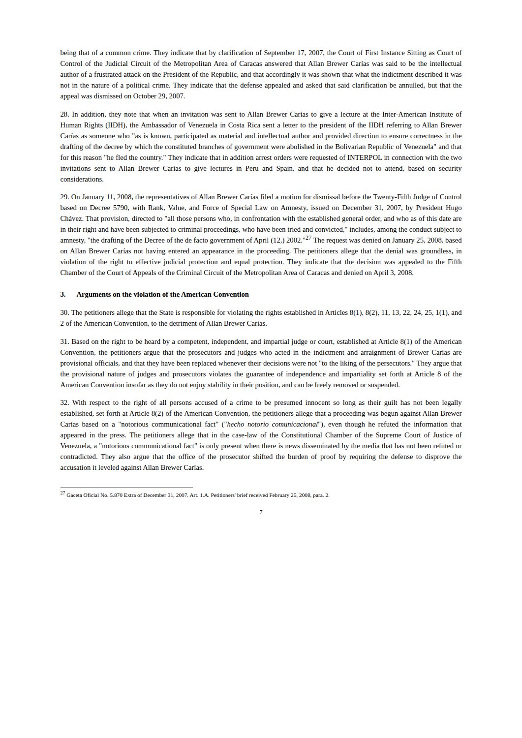being that of a common crime. They indicate that by clarification of September 17, 2007, the Court of First Instance Sitting as Court of Control of the Judicial Circuit of the Metropolitan Area of Caracas answered that Allan Brewer Carías was said to be the intellectual author of a frustrated attack on the President of the Republic, and that accordingly it was shown that what the indictment described it was not in the nature of a political crime. They indicate that the defense appealed and asked that said clarification be annulled, but that the appeal was dismissed on October 29, 2007.
28. In addition, they note that when an invitation was sent to Allan Brewer Carías to give a lecture at the Inter-American Institute of Human Rights (IIDH), the Ambassador of Venezuela in Costa Rica sent a letter to the president of the IIDH referring to Allan Brewer Carías as someone who "as is known, participated as material and intellectual author and provided direction to ensure correctness in the drafting of the decree by which the constituted branches of government were abolished in the Bolivarian Republic of Venezuela" and that for this reason "he fled the country." They indicate that in addition arrest orders were requested of INTERPOL in connection with the two invitations sent to Allan Brewer Carías to give lectures in Peru and Spain, and that he decided not to attend, based on security considerations.
29. On January 11, 2008, the representatives of Allan Brewer Carías filed a motion for dismissal before the Twenty-Fifth Judge of Control based on Decree 5790, with Rank, Value, and Force of Special Law on Amnesty, issued on December 31, 2007, by President Hugo Chávez. That provision, directed to "all those persons who, in confrontation with the established general order, and who as of this date are in their right and have been subjected to criminal proceedings, who have been tried and convicted," includes, among the conduct subject to amnesty, "the drafting of the Decree of the de facto government of April (12,) 2002."27 The request was denied on January 25, 2008, based on Allan Brewer Carías not having entered an appearance in the proceeding. The petitioners allege that the denial was groundless, in violation of the right to effective judicial protection and equal protection. They indicate that the decision was appealed to the Fifth Chamber of the Court of Appeals of the Criminal Circuit of the Metropolitan Area of Caracas and denied on April 3, 2008.
3. Arguments on the violation of the American Convention
30. The petitioners allege that the State is responsible for violating the rights established in Articles 8(1), 8(2), 11, 13, 22, 24, 25, 1(1), and 2 of the American Convention, to the detriment of Allan Brewer Carías.
31. Based on the right to be heard by a competent, independent, and impartial judge or court, established at Article 8(1) of the American Convention, the petitioners argue that the prosecutors and judges who acted in the indictment and arraignment of Brewer Carías are provisional officials, and that they have been replaced whenever their decisions were not "to the liking of the persecutors." They argue that the provisional nature of judges and prosecutors violates the guarantee of independence and impartiality set forth at Article 8 of the American Convention insofar as they do not enjoy stability in their position, and can be freely removed or suspended.
32. With respect to the right of all persons accused of a crime to be presumed innocent so long as their guilt has not been legally established, set forth at Article 8(2) of the American Convention, the petitioners allege that a proceeding was begun against Allan Brewer Carías based on a "notorious communicational fact" ("hecho notorio comunicacional"), even though he refuted the information that appeared in the press. The petitioners allege that in the case-law of the Constitutional Chamber of the Supreme Court of Justice of Venezuela, a "notorious communicational fact" is only present when there is news disseminated by the media that has not been refuted or contradicted. They also argue that the office of the prosecutor shifted the burden of proof by requiring the defense to disprove the accusation it leveled against Allan Brewer Carías.
27 Gaceta Oficial No. 5.870 Extra of December 31, 2007. Art. 1.A. Petitioners' brief received February 25, 2008, para. 2.
7